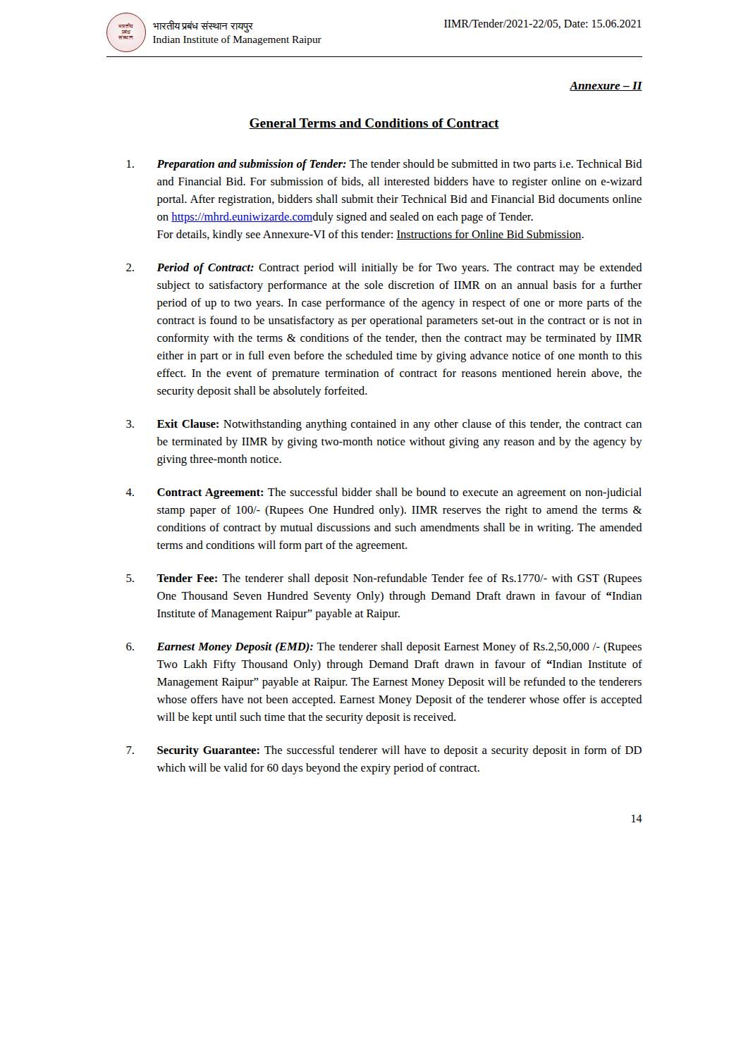भारतीय
प्रबंध
संस्थान
भारतीय प्रबंध संस्थान रायपुर
Indian Institute of Management Raipur
IIMR/Tender/2021-22/05, Date: 15.06.2021
Annexure – II
General Terms and Conditions of Contract
Preparation and submission of Tender: The tender should be submitted in two parts i.e. Technical Bid and Financial Bid. For submission of bids, all interested bidders have to register online on e-wizard portal. After registration, bidders shall submit their Technical Bid and Financial Bid documents online on https://mhrd.euniwizarde.comduly signed and sealed on each page of Tender.
For details, kindly see Annexure-VI of this tender: Instructions for Online Bid Submission.
Period of Contract: Contract period will initially be for Two years. The contract may be extended subject to satisfactory performance at the sole discretion of IIMR on an annual basis for a further period of up to two years. In case performance of the agency in respect of one or more parts of the contract is found to be unsatisfactory as per operational parameters set-out in the contract or is not in conformity with the terms & conditions of the tender, then the contract may be terminated by IIMR either in part or in full even before the scheduled time by giving advance notice of one month to this effect. In the event of premature termination of contract for reasons mentioned herein above, the security deposit shall be absolutely forfeited.
Exit Clause: Notwithstanding anything contained in any other clause of this tender, the contract can be terminated by IIMR by giving two-month notice without giving any reason and by the agency by giving three-month notice.
Contract Agreement: The successful bidder shall be bound to execute an agreement on non-judicial stamp paper of 100/- (Rupees One Hundred only). IIMR reserves the right to amend the terms & conditions of contract by mutual discussions and such amendments shall be in writing. The amended terms and conditions will form part of the agreement.
Tender Fee: The tenderer shall deposit Non-refundable Tender fee of Rs.1770/- with GST (Rupees One Thousand Seven Hundred Seventy Only) through Demand Draft drawn in favour of “Indian Institute of Management Raipur” payable at Raipur.
Earnest Money Deposit (EMD): The tenderer shall deposit Earnest Money of Rs.2,50,000 /- (Rupees Two Lakh Fifty Thousand Only) through Demand Draft drawn in favour of “Indian Institute of Management Raipur” payable at Raipur. The Earnest Money Deposit will be refunded to the tenderers whose offers have not been accepted. Earnest Money Deposit of the tenderer whose offer is accepted will be kept until such time that the security deposit is received.
Security Guarantee: The successful tenderer will have to deposit a security deposit in form of DD which will be valid for 60 days beyond the expiry period of contract.
14